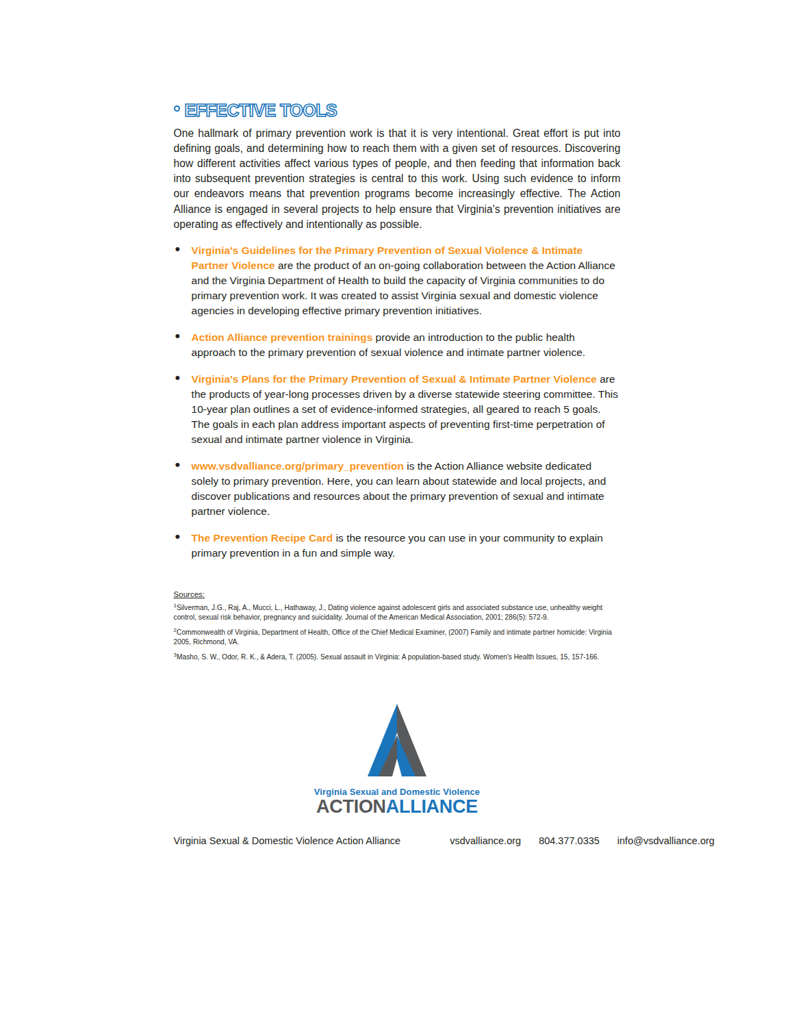Effective Tools
One hallmark of primary prevention work is that it is very intentional. Great effort is put into defining goals, and determining how to reach them with a given set of resources. Discovering how different activities affect various types of people, and then feeding that information back into subsequent prevention strategies is central to this work. Using such evidence to inform our endeavors means that prevention programs become increasingly effective. The Action Alliance is engaged in several projects to help ensure that Virginia's prevention initiatives are operating as effectively and intentionally as possible.
Virginia's Guidelines for the Primary Prevention of Sexual Violence & Intimate Partner Violence are the product of an on-going collaboration between the Action Alliance and the Virginia Department of Health to build the capacity of Virginia communities to do primary prevention work. It was created to assist Virginia sexual and domestic violence agencies in developing effective primary prevention initiatives.
Action Alliance prevention trainings provide an introduction to the public health approach to the primary prevention of sexual violence and intimate partner violence.
Virginia's Plans for the Primary Prevention of Sexual & Intimate Partner Violence are the products of year-long processes driven by a diverse statewide steering committee. This 10-year plan outlines a set of evidence-informed strategies, all geared to reach 5 goals. The goals in each plan address important aspects of preventing first-time perpetration of sexual and intimate partner violence in Virginia.
www.vsdvalliance.org/primary_prevention is the Action Alliance website dedicated solely to primary prevention. Here, you can learn about statewide and local projects, and discover publications and resources about the primary prevention of sexual and intimate partner violence.
The Prevention Recipe Card is the resource you can use in your community to explain primary prevention in a fun and simple way.
Sources:
1Silverman, J.G., Raj, A., Mucci, L., Hathaway, J., Dating violence against adolescent girls and associated substance use, unhealthy weight control, sexual risk behavior, pregnancy and suicidality. Journal of the American Medical Association, 2001; 286(5): 572-9.
2Commonwealth of Virginia, Department of Health, Office of the Chief Medical Examiner, (2007) Family and intimate partner homicide: Virginia 2005, Richmond, VA.
3Masho, S. W., Odor, R. K., & Adera, T. (2005). Sexual assault in Virginia: A population-based study. Women's Health Issues, 15, 157-166.
Virginia Sexual and Domestic Violence
ACTION ALLIANCE
Virginia Sexual & Domestic Violence Action Alliance vsdvalliance.org 804.377.0335 info@vsdvalliance.org